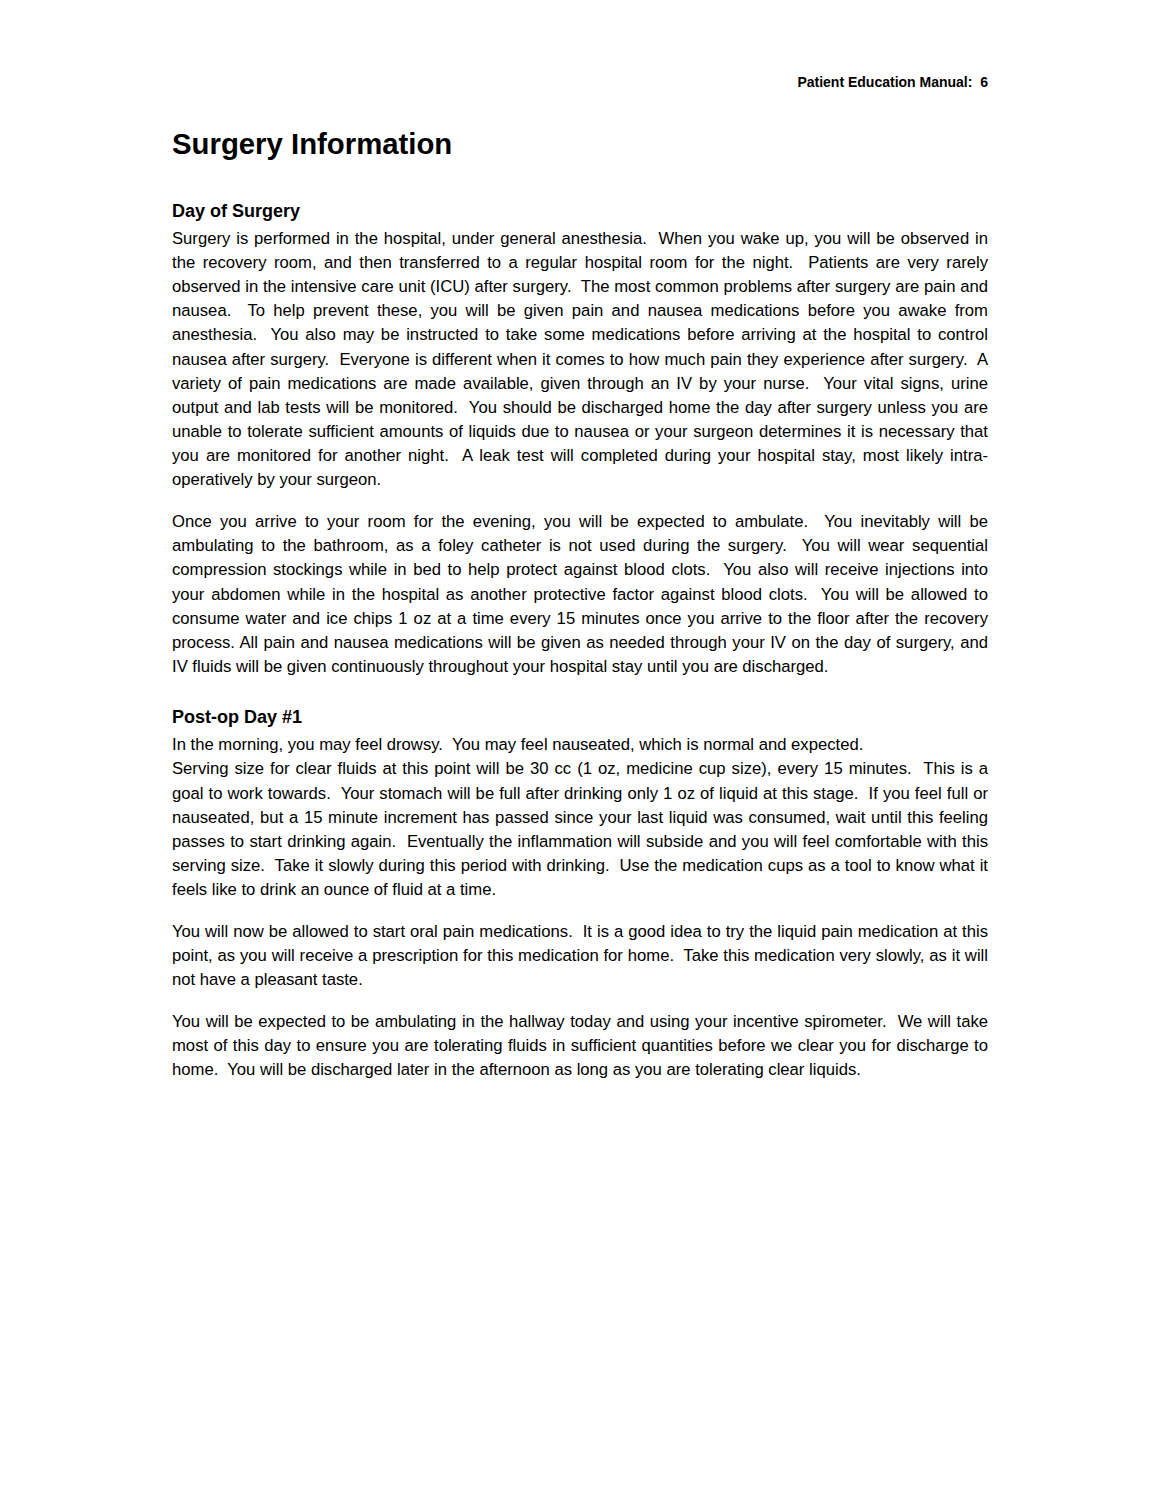Patient Education Manual: 6
Surgery Information
Day of Surgery
Surgery is performed in the hospital, under general anesthesia. When you wake up, you will be observed in the recovery room, and then transferred to a regular hospital room for the night. Patients are very rarely observed in the intensive care unit (ICU) after surgery. The most common problems after surgery are pain and nausea. To help prevent these, you will be given pain and nausea medications before you awake from anesthesia. You also may be instructed to take some medications before arriving at the hospital to control nausea after surgery. Everyone is different when it comes to how much pain they experience after surgery. A variety of pain medications are made available, given through an IV by your nurse. Your vital signs, urine output and lab tests will be monitored. You should be discharged home the day after surgery unless you are unable to tolerate sufficient amounts of liquids due to nausea or your surgeon determines it is necessary that you are monitored for another night. A leak test will completed during your hospital stay, most likely intra-operatively by your surgeon.
Once you arrive to your room for the evening, you will be expected to ambulate. You inevitably will be ambulating to the bathroom, as a foley catheter is not used during the surgery. You will wear sequential compression stockings while in bed to help protect against blood clots. You also will receive injections into your abdomen while in the hospital as another protective factor against blood clots. You will be allowed to consume water and ice chips 1 oz at a time every 15 minutes once you arrive to the floor after the recovery process. All pain and nausea medications will be given as needed through your IV on the day of surgery, and IV fluids will be given continuously throughout your hospital stay until you are discharged.
Post-op Day #1
In the morning, you may feel drowsy. You may feel nauseated, which is normal and expected.
Serving size for clear fluids at this point will be 30 cc (1 oz, medicine cup size), every 15 minutes. This is a goal to work towards. Your stomach will be full after drinking only 1 oz of liquid at this stage. If you feel full or nauseated, but a 15 minute increment has passed since your last liquid was consumed, wait until this feeling passes to start drinking again. Eventually the inflammation will subside and you will feel comfortable with this serving size. Take it slowly during this period with drinking. Use the medication cups as a tool to know what it feels like to drink an ounce of fluid at a time.
You will now be allowed to start oral pain medications. It is a good idea to try the liquid pain medication at this point, as you will receive a prescription for this medication for home. Take this medication very slowly, as it will not have a pleasant taste.
You will be expected to be ambulating in the hallway today and using your incentive spirometer. We will take most of this day to ensure you are tolerating fluids in sufficient quantities before we clear you for discharge to home. You will be discharged later in the afternoon as long as you are tolerating clear liquids.